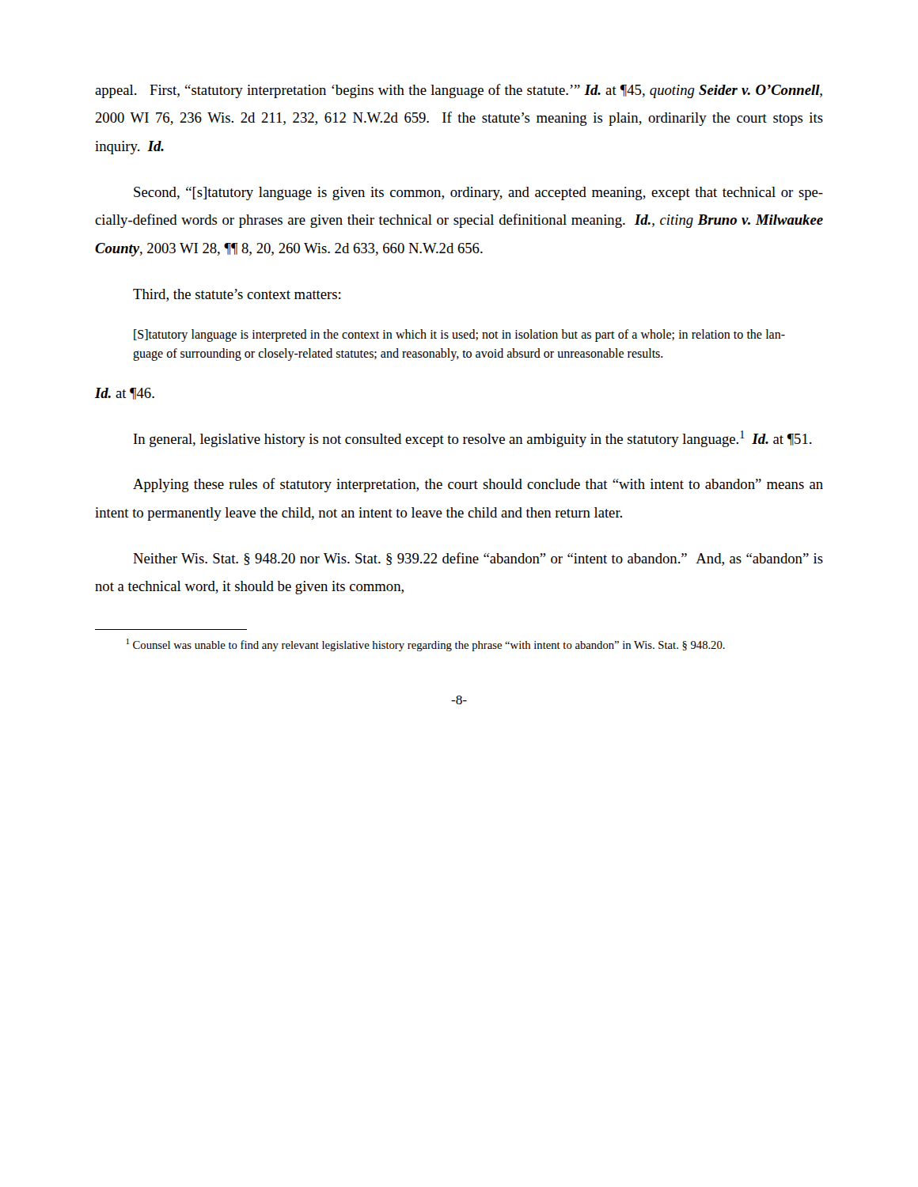appeal. First, “statutory interpretation ‘begins with the language of the statute.’” Id. at ¶45, quoting Seider v. O’Connell, 2000 WI 76, 236 Wis. 2d 211, 232, 612 N.W.2d 659. If the statute’s meaning is plain, ordinarily the court stops its inquiry. Id.
Second, “[s]tatutory language is given its common, ordinary, and accepted meaning, except that technical or specially-defined words or phrases are given their technical or special definitional meaning. Id., citing Bruno v. Milwaukee County, 2003 WI 28, ¶¶ 8, 20, 260 Wis. 2d 633, 660 N.W.2d 656.
Third, the statute’s context matters:
[S]tatutory language is interpreted in the context in which it is used; not in isolation but as part of a whole; in relation to the language of surrounding or closely-related statutes; and reasonably, to avoid absurd or unreasonable results.
Id. at ¶46.
In general, legislative history is not consulted except to resolve an ambiguity in the statutory language.1 Id. at ¶51.
Applying these rules of statutory interpretation, the court should conclude that “with intent to abandon” means an intent to permanently leave the child, not an intent to leave the child and then return later.
Neither Wis. Stat. § 948.20 nor Wis. Stat. § 939.22 define “abandon” or “intent to abandon.” And, as “abandon” is not a technical word, it should be given its common,
1 Counsel was unable to find any relevant legislative history regarding the phrase “with intent to abandon” in Wis. Stat. § 948.20.
-8-